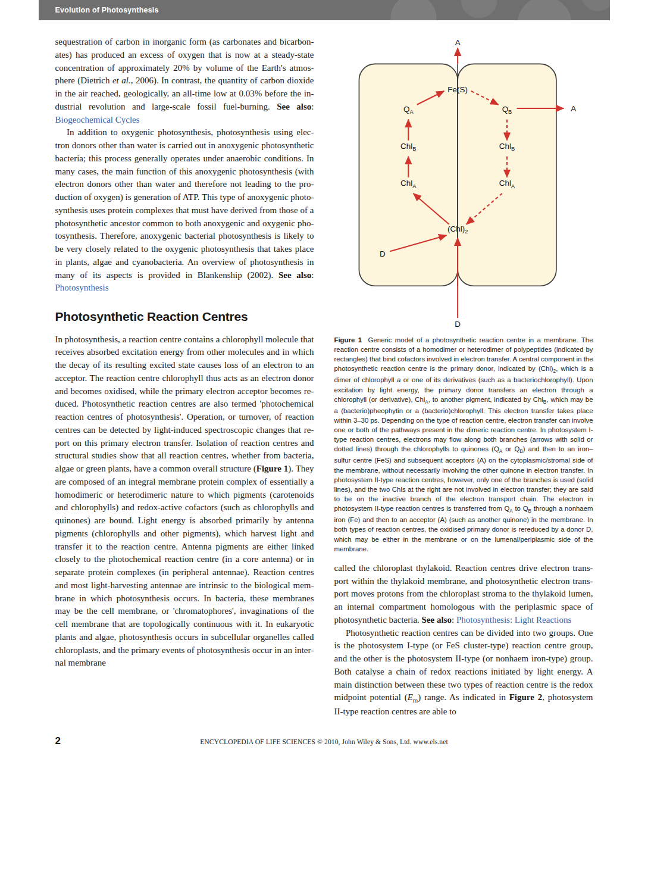Evolution of Photosynthesis
sequestration of carbon in inorganic form (as carbonates and bicarbonates) has produced an excess of oxygen that is now at a steady-state concentration of approximately 20% by volume of the Earth's atmosphere (Dietrich et al., 2006). In contrast, the quantity of carbon dioxide in the air reached, geologically, an all-time low at 0.03% before the industrial revolution and large-scale fossil fuel-burning. See also: Biogeochemical Cycles
In addition to oxygenic photosynthesis, photosynthesis using electron donors other than water is carried out in anoxygenic photosynthetic bacteria; this process generally operates under anaerobic conditions. In many cases, the main function of this anoxygenic photosynthesis (with electron donors other than water and therefore not leading to the production of oxygen) is generation of ATP. This type of anoxygenic photosynthesis uses protein complexes that must have derived from those of a photosynthetic ancestor common to both anoxygenic and oxygenic photosynthesis. Therefore, anoxygenic bacterial photosynthesis is likely to be very closely related to the oxygenic photosynthesis that takes place in plants, algae and cyanobacteria. An overview of photosynthesis in many of its aspects is provided in Blankenship (2002). See also: Photosynthesis
Photosynthetic Reaction Centres
In photosynthesis, a reaction centre contains a chlorophyll molecule that receives absorbed excitation energy from other molecules and in which the decay of its resulting excited state causes loss of an electron to an acceptor. The reaction centre chlorophyll thus acts as an electron donor and becomes oxidised, while the primary electron acceptor becomes reduced. Photosynthetic reaction centres are also termed 'photochemical reaction centres of photosynthesis'. Operation, or turnover, of reaction centres can be detected by light-induced spectroscopic changes that report on this primary electron transfer. Isolation of reaction centres and structural studies show that all reaction centres, whether from bacteria, algae or green plants, have a common overall structure (Figure 1). They are composed of an integral membrane protein complex of essentially a homodimeric or heterodimeric nature to which pigments (carotenoids and chlorophylls) and redox-active cofactors (such as chlorophylls and quinones) are bound. Light energy is absorbed primarily by antenna pigments (chlorophylls and other pigments), which harvest light and transfer it to the reaction centre. Antenna pigments are either linked closely to the photochemical reaction centre (in a core antenna) or in separate protein complexes (in peripheral antennae). Reaction centres and most light-harvesting antennae are intrinsic to the biological membrane in which photosynthesis occurs. In bacteria, these membranes may be the cell membrane, or 'chromatophores', invaginations of the cell membrane that are topologically continuous with it. In eukaryotic plants and algae, photosynthesis occurs in subcellular organelles called chloroplasts, and the primary events of photosynthesis occur in an internal membrane
A Fe(S) QA QB ChlB ChlB ChlA ChlA (Chl)2 A D D
Figure 1 Generic model of a photosynthetic reaction centre in a membrane. The reaction centre consists of a homodimer or heterodimer of polypeptides (indicated by rectangles) that bind cofactors involved in electron transfer. A central component in the photosynthetic reaction centre is the primary donor, indicated by (Chl)2, which is a dimer of chlorophyll a or one of its derivatives (such as a bacteriochlorophyll). Upon excitation by light energy, the primary donor transfers an electron through a chlorophyll (or derivative), ChlA, to another pigment, indicated by ChlB, which may be a (bacterio)pheophytin or a (bacterio)chlorophyll. This electron transfer takes place within 3–30 ps. Depending on the type of reaction centre, electron transfer can involve one or both of the pathways present in the dimeric reaction centre. In photosystem I-type reaction centres, electrons may flow along both branches (arrows with solid or dotted lines) through the chlorophylls to quinones (QA or QB) and then to an iron–sulfur centre (FeS) and subsequent acceptors (A) on the cytoplasmic/stromal side of the membrane, without necessarily involving the other quinone in electron transfer. In photosystem II-type reaction centres, however, only one of the branches is used (solid lines), and the two Chls at the right are not involved in electron transfer; they are said to be on the inactive branch of the electron transport chain. The electron in photosystem II-type reaction centres is transferred from QA to QB through a nonhaem iron (Fe) and then to an acceptor (A) (such as another quinone) in the membrane. In both types of reaction centres, the oxidised primary donor is rereduced by a donor D, which may be either in the membrane or on the lumenal/periplasmic side of the membrane.
called the chloroplast thylakoid. Reaction centres drive electron transport within the thylakoid membrane, and photosynthetic electron transport moves protons from the chloroplast stroma to the thylakoid lumen, an internal compartment homologous with the periplasmic space of photosynthetic bacteria. See also: Photosynthesis: Light Reactions
Photosynthetic reaction centres can be divided into two groups. One is the photosystem I-type (or FeS cluster-type) reaction centre group, and the other is the photosystem II-type (or nonhaem iron-type) group. Both catalyse a chain of redox reactions initiated by light energy. A main distinction between these two types of reaction centre is the redox midpoint potential (Em) range. As indicated in Figure 2, photosystem II-type reaction centres are able to
2
ENCYCLOPEDIA OF LIFE SCIENCES © 2010, John Wiley & Sons, Ltd. www.els.net